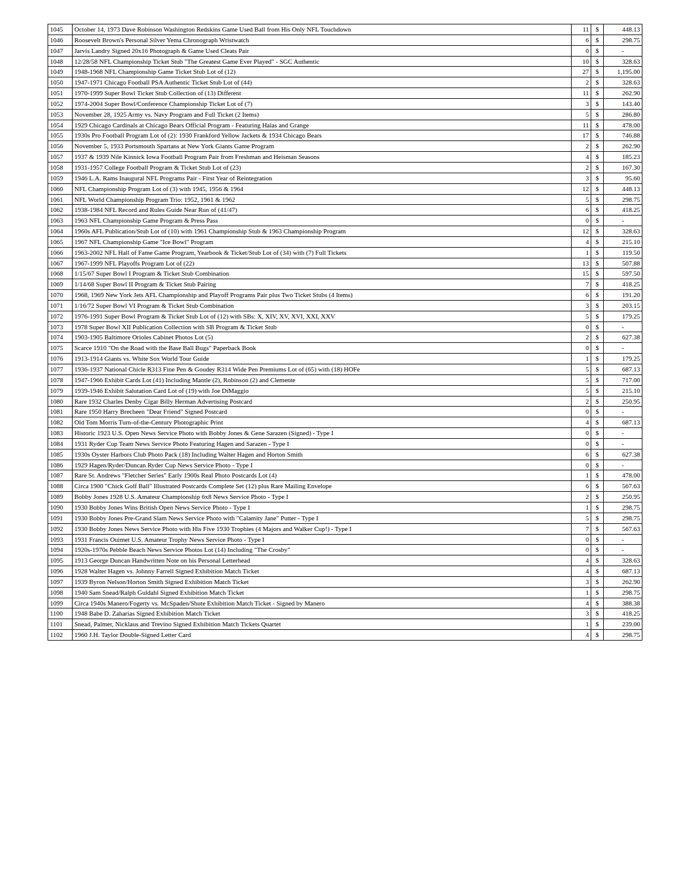| 1045 | October 14, 1973 Dave Robinson Washington Redskins Game Used Ball from His Only NFL Touchdown | 11 | $ | 448.13 |
| 1046 | Roosevelt Brown's Personal Silver Yema Chronograph Wristwatch | 6 | $ | 298.75 |
| 1047 | Jarvis Landry Signed 20x16 Photograph & Game Used Cleats Pair | 0 | $ | - |
| 1048 | 12/28/58 NFL Championship Ticket Stub "The Greatest Game Ever Played" - SGC Authentic | 10 | $ | 328.63 |
| 1049 | 1948-1968 NFL Championship Game Ticket Stub Lot of (12) | 27 | $ | 1,195.00 |
| 1050 | 1947-1971 Chicago Football PSA Authentic Ticket Stub Lot of (44) | 2 | $ | 328.63 |
| 1051 | 1970-1999 Super Bowl Ticket Stub Collection of (13) Different | 11 | $ | 262.90 |
| 1052 | 1974-2004 Super Bowl/Conference Championship Ticket Lot of (7) | 3 | $ | 143.40 |
| 1053 | November 28, 1925 Army vs. Navy Program and Full Ticket (2 Items) | 5 | $ | 286.80 |
| 1054 | 1929 Chicago Cardinals at Chicago Bears Official Program - Featuring Halas and Grange | 11 | $ | 478.00 |
| 1055 | 1930s Pro Football Program Lot of (2): 1930 Frankford Yellow Jackets & 1934 Chicago Bears | 17 | $ | 746.88 |
| 1056 | November 5, 1933 Portsmouth Spartans at New York Giants Game Program | 2 | $ | 262.90 |
| 1057 | 1937 & 1939 Nile Kinnick Iowa Football Program Pair from Freshman and Heisman Seasons | 4 | $ | 185.23 |
| 1058 | 1931-1957 College Football Program & Ticket Stub Lot of (23) | 2 | $ | 167.30 |
| 1059 | 1946 L.A. Rams Inaugural NFL Programs Pair - First Year of Reintegration | 3 | $ | 95.60 |
| 1060 | NFL Championship Program Lot of (3) with 1945, 1956 & 1964 | 12 | $ | 448.13 |
| 1061 | NFL World Championship Program Trio: 1952, 1961 & 1962 | 5 | $ | 298.75 |
| 1062 | 1938-1984 NFL Record and Rules Guide Near Run of (41/47) | 6 | $ | 418.25 |
| 1063 | 1963 NFL Championship Game Program & Press Pass | 0 | $ | - |
| 1064 | 1960s AFL Publication/Stub Lot of (10) with 1961 Championship Stub & 1963 Championship Program | 12 | $ | 328.63 |
| 1065 | 1967 NFL Championship Game "Ice Bowl" Program | 4 | $ | 215.10 |
| 1066 | 1963-2002 NFL Hall of Fame Game Program, Yearbook & Ticket/Stub Lot of (34) with (7) Full Tickets | 1 | $ | 119.50 |
| 1067 | 1967-1999 NFL Playoffs Program Lot of (22) | 13 | $ | 507.88 |
| 1068 | 1/15/67 Super Bowl I Program & Ticket Stub Combination | 15 | $ | 597.50 |
| 1069 | 1/14/68 Super Bowl II Program & Ticket Stub Pairing | 7 | $ | 418.25 |
| 1070 | 1968, 1969 New York Jets AFL Championship and Playoff Programs Pair plus Two Ticket Stubs (4 Items) | 6 | $ | 191.20 |
| 1071 | 1/16/72 Super Bowl VI Program & Ticket Stub Combination | 3 | $ | 203.15 |
| 1072 | 1976-1991 Super Bowl Program & Ticket Stub Lot of (12) with SBs: X, XIV, XV, XVI, XXI, XXV | 5 | $ | 179.25 |
| 1073 | 1978 Super Bowl XII Publication Collection with SB Program & Ticket Stub | 0 | $ | - |
| 1074 | 1903-1905 Baltimore Orioles Cabinet Photos Lot (5) | 2 | $ | 627.38 |
| 1075 | Scarce 1910 "On the Road with the Base Ball Bugs" Paperback Book | 0 | $ | - |
| 1076 | 1913-1914 Giants vs. White Sox World Tour Guide | 1 | $ | 179.25 |
| 1077 | 1936-1937 National Chicle R313 Fine Pen & Goudey R314 Wide Pen Premiums Lot of (65) with (18) HOFe | 5 | $ | 687.13 |
| 1078 | 1947-1966 Exhibit Cards Lot (41) Including Mantle (2), Robinson (2) and Clemente | 5 | $ | 717.00 |
| 1079 | 1939-1946 Exhibit Salutation Card Lot of (19) with Joe DiMaggio | 5 | $ | 215.10 |
| 1080 | Rare 1932 Charles Denby Cigar Billy Herman Advertising Postcard | 2 | $ | 250.95 |
| 1081 | Rare 1950 Harry Brecheen "Dear Friend" Signed Postcard | 0 | $ | - |
| 1082 | Old Tom Morris Turn-of-the-Century Photographic Print | 4 | $ | 687.13 |
| 1083 | Historic 1923 U.S. Open News Service Photo with Bobby Jones & Gene Sarazen (Signed) - Type I | 0 | $ | - |
| 1084 | 1931 Ryder Cup Team News Service Photo Featuring Hagen and Sarazen - Type I | 0 | $ | - |
| 1085 | 1930s Oyster Harbors Club Photo Pack (18) Including Walter Hagen and Horton Smith | 6 | $ | 627.38 |
| 1086 | 1929 Hagen/Ryder/Duncan Ryder Cup News Service Photo - Type I | 0 | $ | - |
| 1087 | Rare St. Andrews "Fletcher Series" Early 1900s Real Photo Postcards Lot (4) | 1 | $ | 478.00 |
| 1088 | Circa 1900 "Chick Golf Ball" Illustrated Postcards Complete Set (12) plus Rare Mailing Envelope | 6 | $ | 567.63 |
| 1089 | Bobby Jones 1928 U.S. Amateur Championship 6x8 News Service Photo - Type I | 2 | $ | 250.95 |
| 1090 | 1930 Bobby Jones Wins British Open News Service Photo - Type I | 1 | $ | 298.75 |
| 1091 | 1930 Bobby Jones Pre-Grand Slam News Service Photo with "Calamity Jane" Putter - Type I | 5 | $ | 298.75 |
| 1092 | 1930 Bobby Jones News Service Photo with His Five 1930 Trophies (4 Majors and Walker Cup!) - Type I | 7 | $ | 567.63 |
| 1093 | 1931 Francis Ouimet U.S. Amateur Trophy News Service Photo - Type I | 0 | $ | - |
| 1094 | 1920s-1970s Pebble Beach News Service Photos Lot (14) Including "The Crosby" | 0 | $ | - |
| 1095 | 1913 George Duncan Handwritten Note on his Personal Letterhead | 4 | $ | 328.63 |
| 1096 | 1928 Walter Hagen vs. Johnny Farrell Signed Exhibition Match Ticket | 4 | $ | 687.13 |
| 1097 | 1939 Byron Nelson/Horton Smith Signed Exhibition Match Ticket | 3 | $ | 262.90 |
| 1098 | 1940 Sam Snead/Ralph Guldahl Signed Exhibition Match Ticket | 1 | $ | 298.75 |
| 1099 | Circa 1940s Manero/Fogerty vs. McSpaden/Shute Exhibition Match Ticket - Signed by Manero | 4 | $ | 388.38 |
| 1100 | 1948 Babe D. Zaharias Signed Exhibition Match Ticket | 3 | $ | 418.25 |
| 1101 | Snead, Palmer, Nicklaus and Trevino Signed Exhibition Match Tickets Quartet | 1 | $ | 239.00 |
| 1102 | 1960 J.H. Taylor Double-Signed Letter Card | 4 | $ | 298.75 |